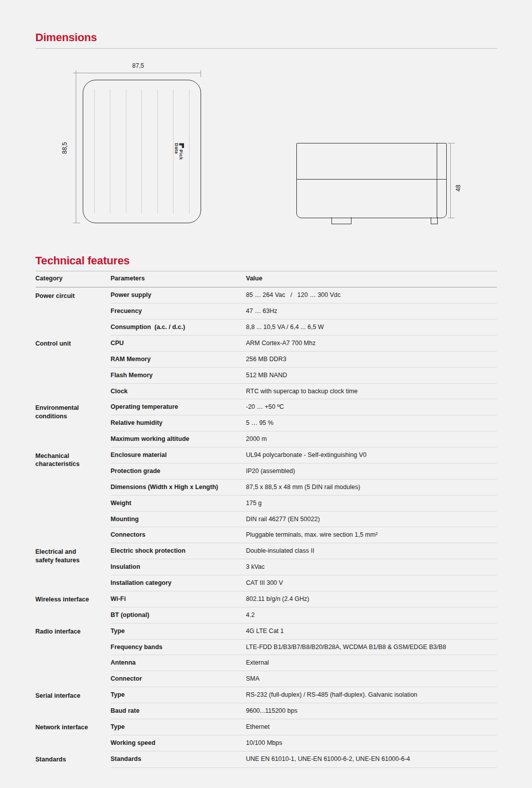Dimensions
87,5
88,5
Pick
Data
48
Technical features
| Category | Parameters | Value |
| --- | --- | --- |
| Power circuit | Power supply | 85 … 264 Vac / 120 … 300 Vdc |
| Frecuency | 47 … 63Hz |
| Consumption (a.c. / d.c.) | 8,8 ... 10,5 VA / 6,4 ... 6,5 W |
| Control unit | CPU | ARM Cortex-A7 700 Mhz |
| RAM Memory | 256 MB DDR3 |
| Flash Memory | 512 MB NAND |
| Clock | RTC with supercap to backup clock time |
| Environmental conditions | Operating temperature | -20 … +50 ºC |
| Relative humidity | 5 … 95 % |
| Maximum working altitude | 2000 m |
| Mechanical characteristics | Enclosure material | UL94 polycarbonate - Self-extinguishing V0 |
| Protection grade | IP20 (assembled) |
| Dimensions (Width x High x Length) | 87,5 x 88,5 x 48 mm (5 DIN rail modules) |
| Weight | 175 g |
| Mounting | DIN rail 46277 (EN 50022) |
| Connectors | Pluggable terminals, max. wire section 1,5 mm² |
| Electrical and safety features | Electric shock protection | Double-insulated class II |
| Insulation | 3 kVac |
| Installation category | CAT III 300 V |
| Wireless interface | Wi-Fi | 802.11 b/g/n (2.4 GHz) |
| BT (optional) | 4.2 |
| Radio interface | Type | 4G LTE Cat 1 |
| Frequency bands | LTE-FDD B1/B3/B7/B8/B20/B28A, WCDMA B1/B8 & GSM/EDGE B3/B8 |
| Antenna | External |
| Connector | SMA |
| Serial interface | Type | RS-232 (full-duplex) / RS-485 (half-duplex). Galvanic isolation |
| Baud rate | 9600...115200 bps |
| Network interface | Type | Ethernet |
| Working speed | 10/100 Mbps |
| Standards | Standards | UNE EN 61010-1, UNE-EN 61000-6-2, UNE-EN 61000-6-4 |